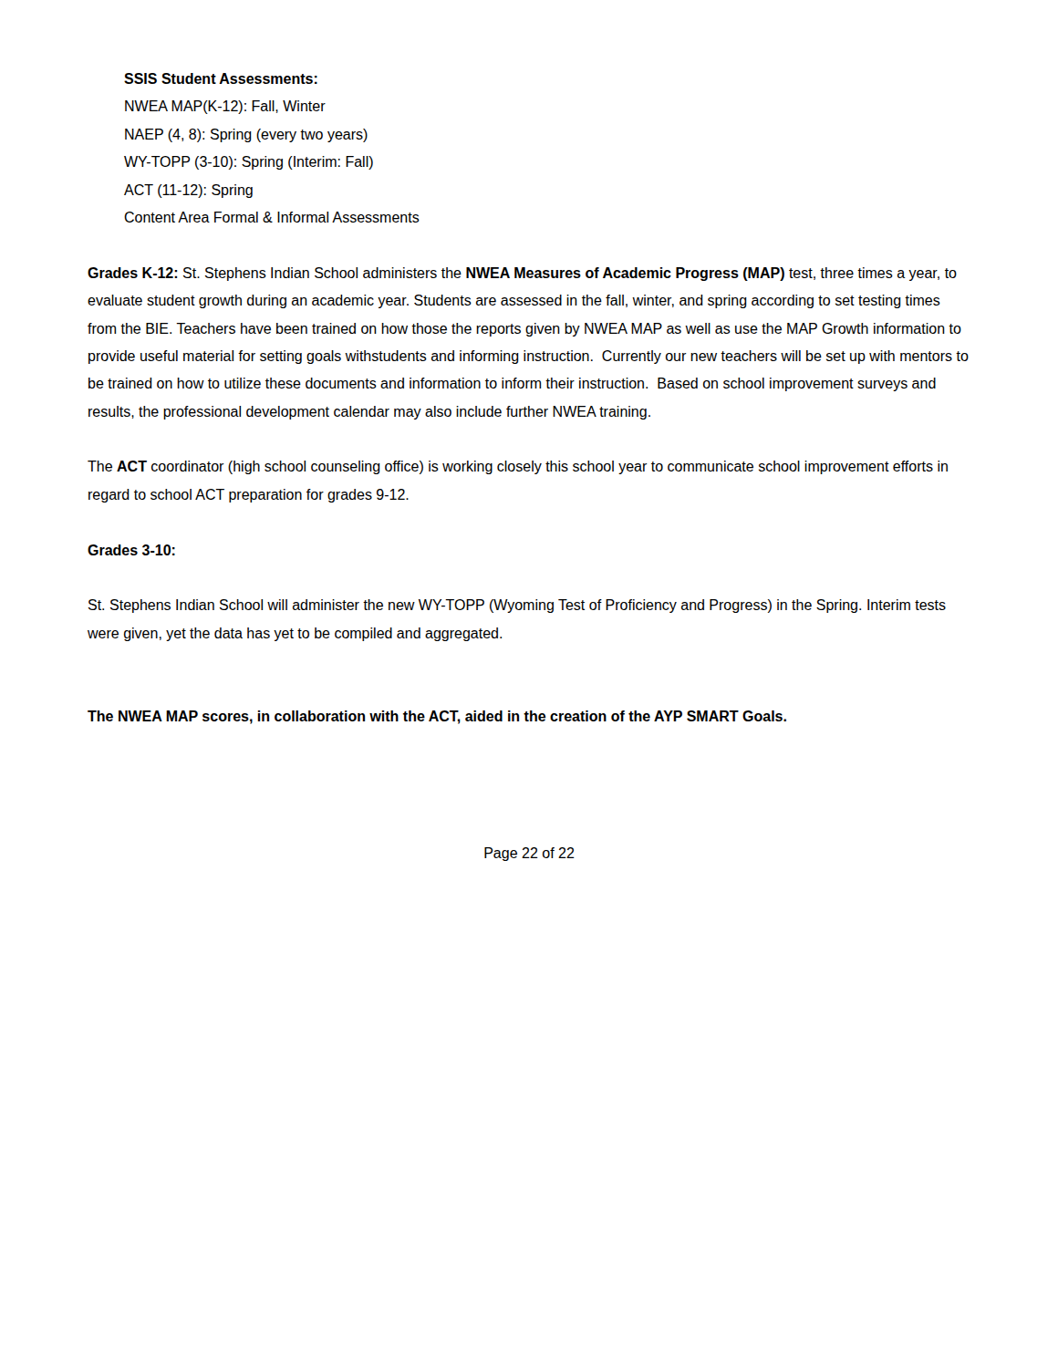SSIS Student Assessments:
NWEA MAP(K-12): Fall, Winter
NAEP (4, 8): Spring (every two years)
WY-TOPP (3-10): Spring (Interim: Fall)
ACT (11-12): Spring
Content Area Formal & Informal Assessments
Grades K-12: St. Stephens Indian School administers the NWEA Measures of Academic Progress (MAP) test, three times a year, to evaluate student growth during an academic year. Students are assessed in the fall, winter, and spring according to set testing times from the BIE. Teachers have been trained on how those the reports given by NWEA MAP as well as use the MAP Growth information to provide useful material for setting goals withstudents and informing instruction. Currently our new teachers will be set up with mentors to be trained on how to utilize these documents and information to inform their instruction. Based on school improvement surveys and results, the professional development calendar may also include further NWEA training.
The ACT coordinator (high school counseling office) is working closely this school year to communicate school improvement efforts in regard to school ACT preparation for grades 9-12.
Grades 3-10:
St. Stephens Indian School will administer the new WY-TOPP (Wyoming Test of Proficiency and Progress) in the Spring. Interim tests were given, yet the data has yet to be compiled and aggregated.
The NWEA MAP scores, in collaboration with the ACT, aided in the creation of the AYP SMART Goals.
Page 22 of 22